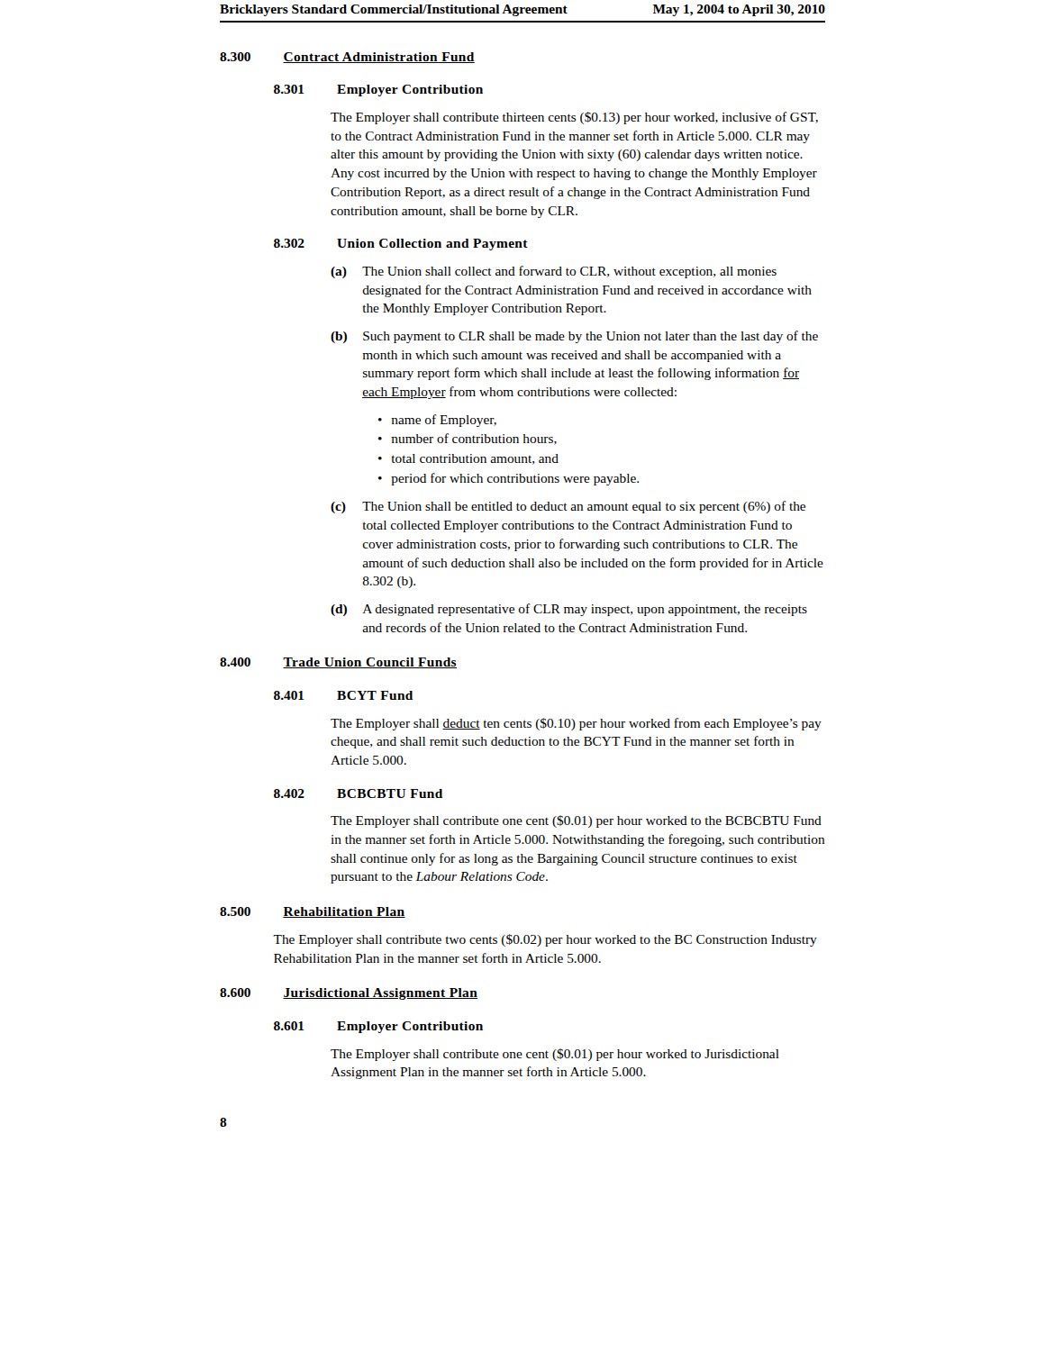Bricklayers Standard Commercial/Institutional Agreement
May 1, 2004 to April 30, 2010
8.300
Contract Administration Fund
8.301
Employer Contribution
The Employer shall contribute thirteen cents ($0.13) per hour worked, inclusive of GST, to the Contract Administration Fund in the manner set forth in Article 5.000. CLR may alter this amount by providing the Union with sixty (60) calendar days written notice. Any cost incurred by the Union with respect to having to change the Monthly Employer Contribution Report, as a direct result of a change in the Contract Administration Fund contribution amount, shall be borne by CLR.
8.302
Union Collection and Payment
(a)
The Union shall collect and forward to CLR, without exception, all monies designated for the Contract Administration Fund and received in accordance with the Monthly Employer Contribution Report.
(b)
Such payment to CLR shall be made by the Union not later than the last day of the month in which such amount was received and shall be accompanied with a summary report form which shall include at least the following information for each Employer from whom contributions were collected:
name of Employer,
number of contribution hours,
total contribution amount, and
period for which contributions were payable.
(c)
The Union shall be entitled to deduct an amount equal to six percent (6%) of the total collected Employer contributions to the Contract Administration Fund to cover administration costs, prior to forwarding such contributions to CLR. The amount of such deduction shall also be included on the form provided for in Article 8.302 (b).
(d)
A designated representative of CLR may inspect, upon appointment, the receipts and records of the Union related to the Contract Administration Fund.
8.400
Trade Union Council Funds
8.401
BCYT Fund
The Employer shall deduct ten cents ($0.10) per hour worked from each Employee’s pay cheque, and shall remit such deduction to the BCYT Fund in the manner set forth in Article 5.000.
8.402
BCBCBTU Fund
The Employer shall contribute one cent ($0.01) per hour worked to the BCBCBTU Fund in the manner set forth in Article 5.000. Notwithstanding the foregoing, such contribution shall continue only for as long as the Bargaining Council structure continues to exist pursuant to the Labour Relations Code.
8.500
Rehabilitation Plan
The Employer shall contribute two cents ($0.02) per hour worked to the BC Construction Industry Rehabilitation Plan in the manner set forth in Article 5.000.
8.600
Jurisdictional Assignment Plan
8.601
Employer Contribution
The Employer shall contribute one cent ($0.01) per hour worked to Jurisdictional Assignment Plan in the manner set forth in Article 5.000.
8